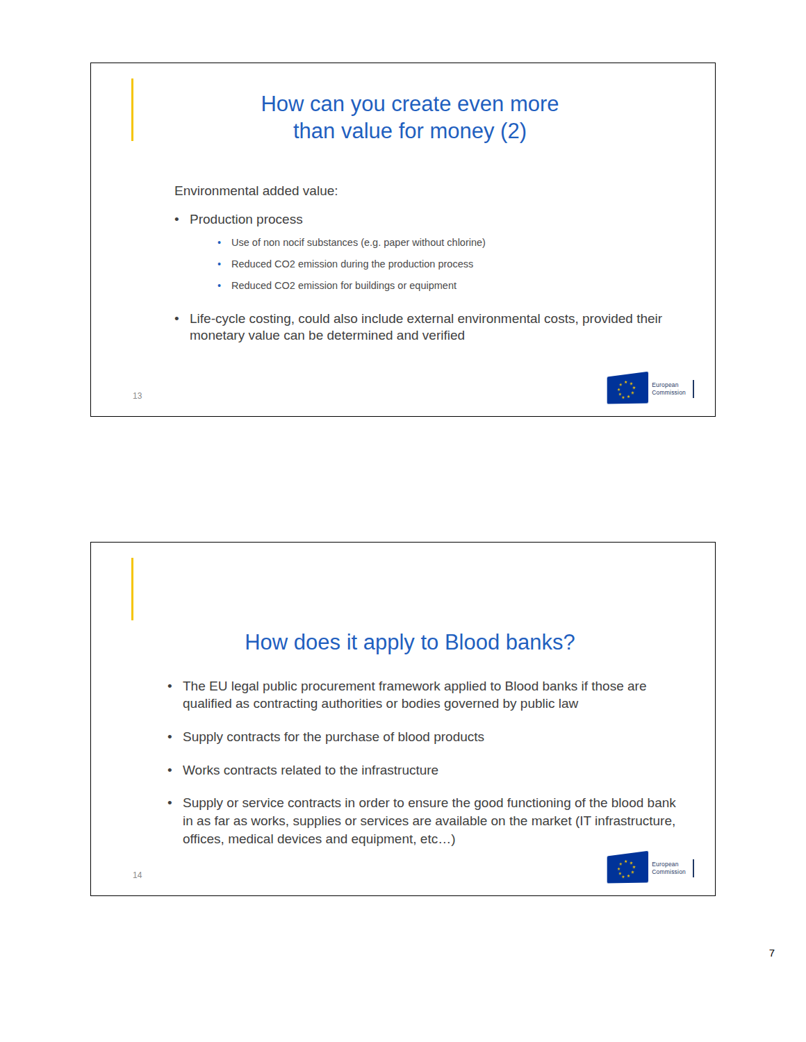How can you create even more
than value for money (2)
Environmental added value:
Production process
Use of non nocif substances (e.g. paper without chlorine)
Reduced CO2 emission during the production process
Reduced CO2 emission for buildings or equipment
Life-cycle costing, could also include external environmental costs, provided their monetary value can be determined and verified
13
★ ★ ★ ★ ★ ★ ★ ★ ★
European
Commission
How does it apply to Blood banks?
The EU legal public procurement framework applied to Blood banks if those are qualified as contracting authorities or bodies governed by public law
Supply contracts for the purchase of blood products
Works contracts related to the infrastructure
Supply or service contracts in order to ensure the good functioning of the blood bank in as far as works, supplies or services are available on the market (IT infrastructure, offices, medical devices and equipment, etc…)
14
★ ★ ★ ★ ★ ★ ★ ★ ★
European
Commission
7